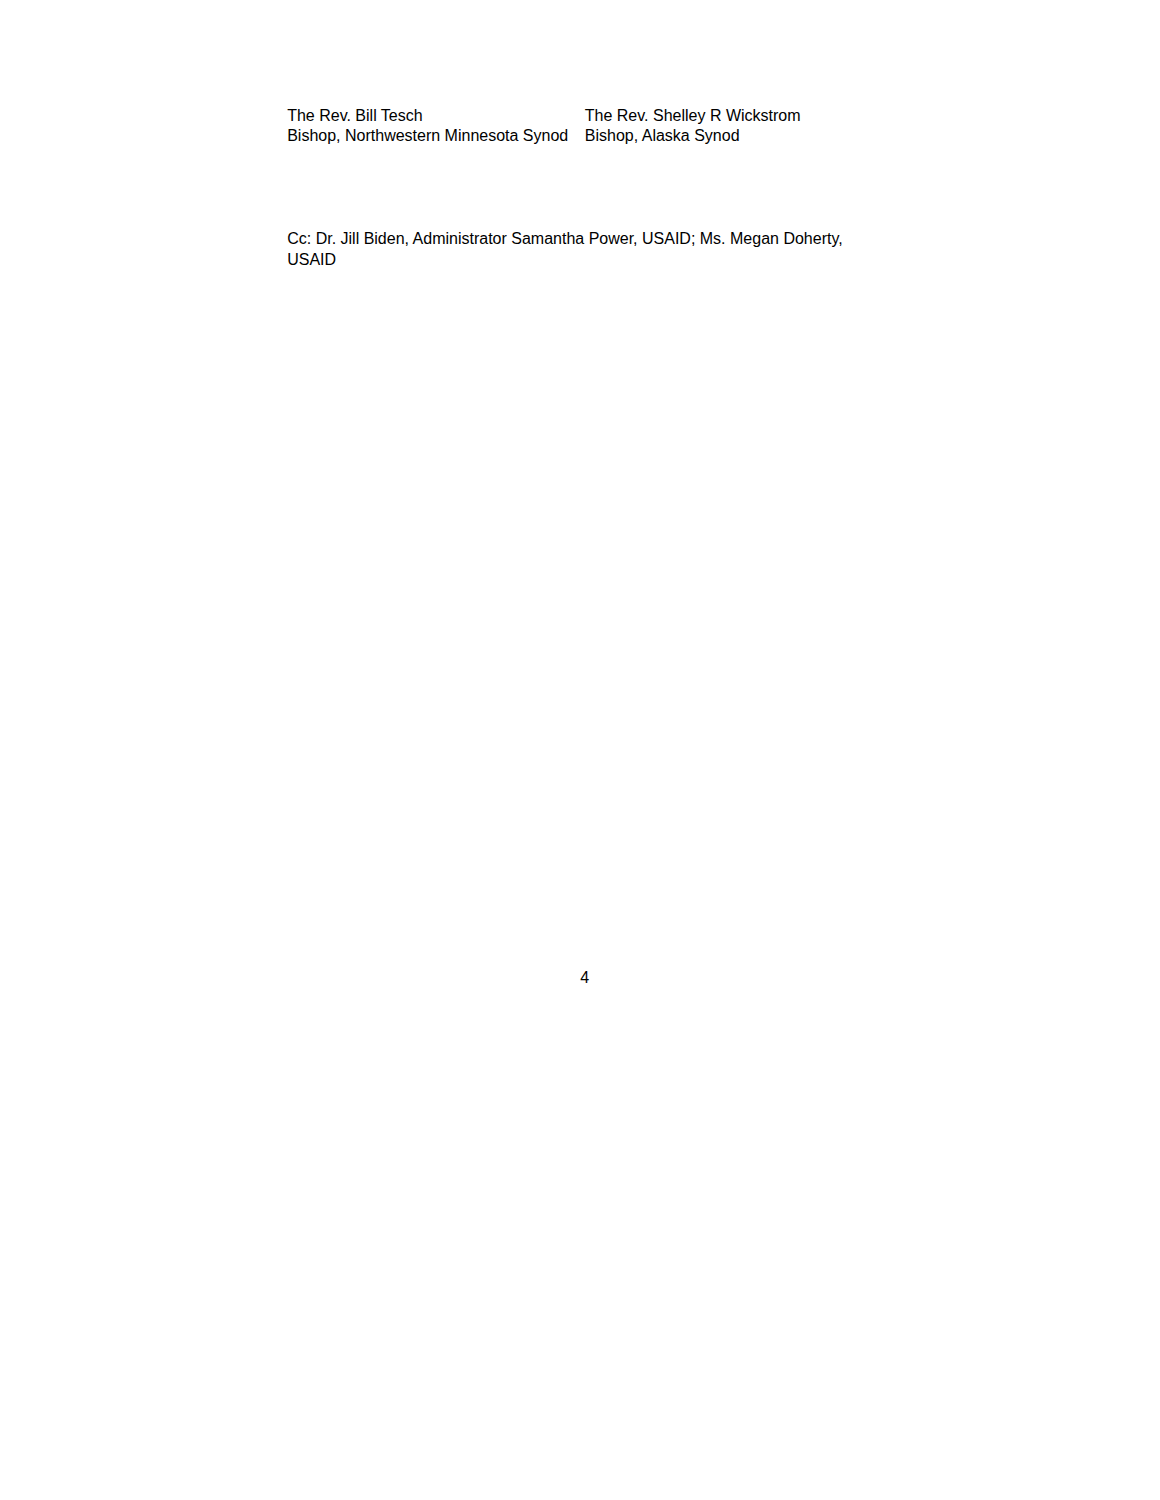The Rev. Bill Tesch
Bishop, Northwestern Minnesota Synod
The Rev. Shelley R Wickstrom
Bishop, Alaska Synod
Cc: Dr. Jill Biden, Administrator Samantha Power, USAID; Ms. Megan Doherty, USAID
4